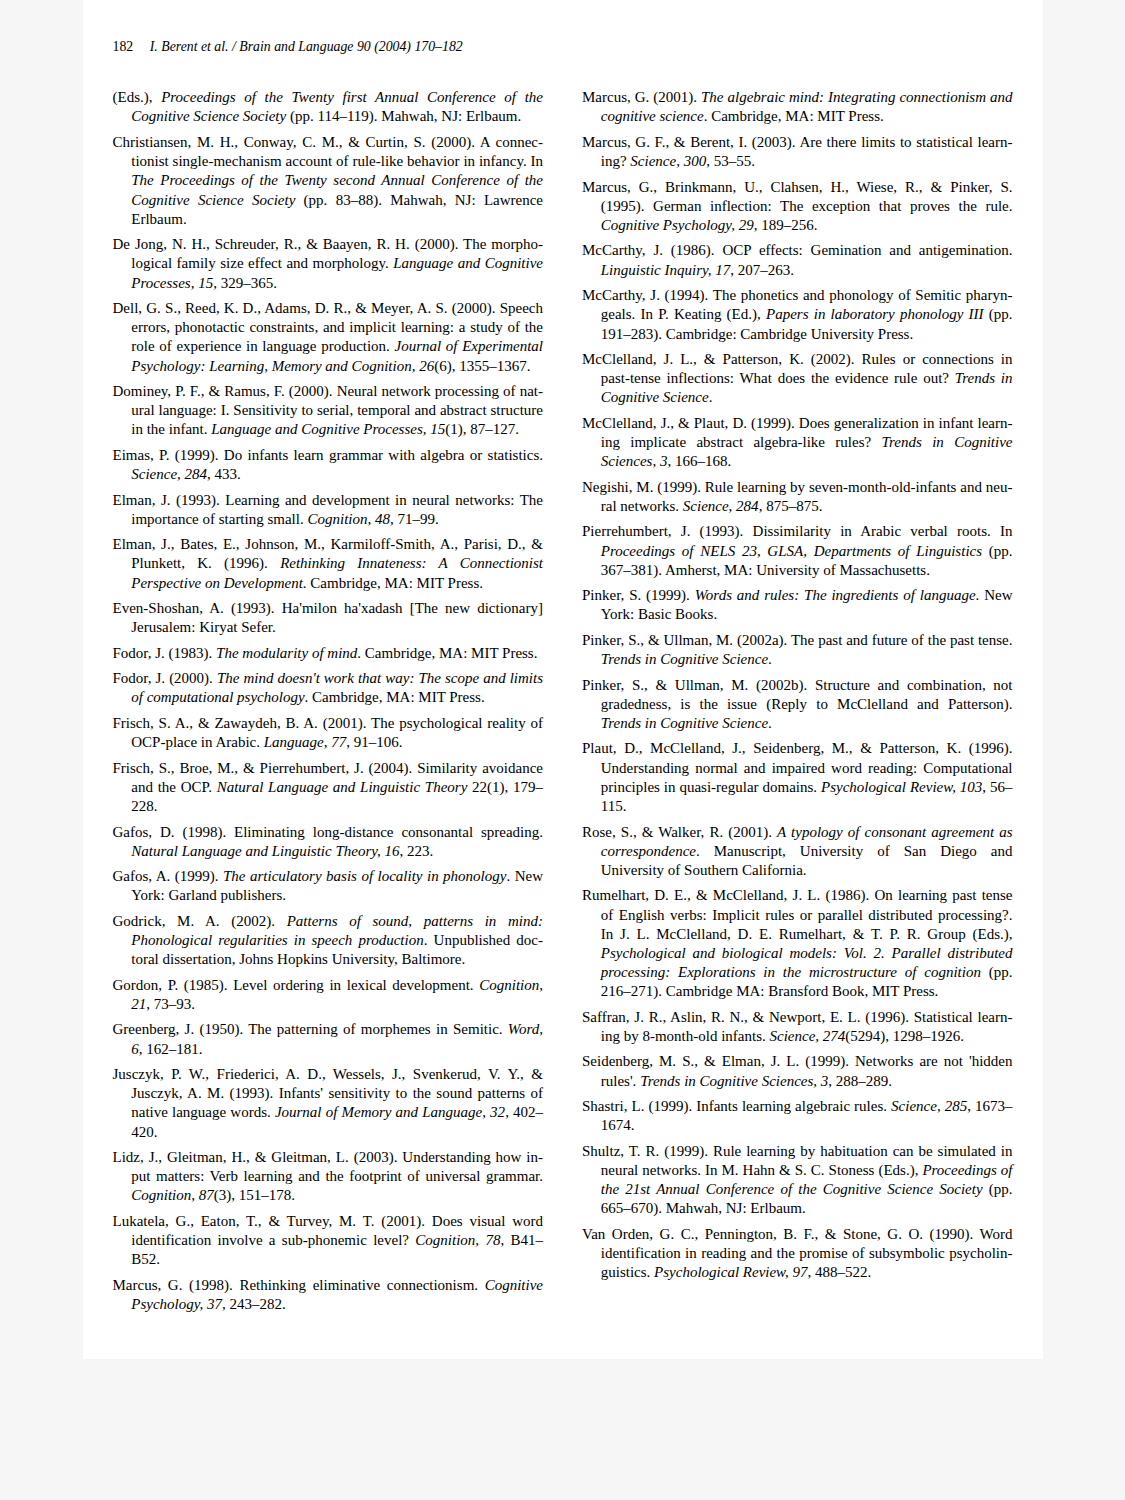182 I. Berent et al. / Brain and Language 90 (2004) 170–182
(Eds.), Proceedings of the Twenty first Annual Conference of the Cognitive Science Society (pp. 114–119). Mahwah, NJ: Erlbaum.
Christiansen, M. H., Conway, C. M., & Curtin, S. (2000). A connectionist single-mechanism account of rule-like behavior in infancy. In The Proceedings of the Twenty second Annual Conference of the Cognitive Science Society (pp. 83–88). Mahwah, NJ: Lawrence Erlbaum.
De Jong, N. H., Schreuder, R., & Baayen, R. H. (2000). The morphological family size effect and morphology. Language and Cognitive Processes, 15, 329–365.
Dell, G. S., Reed, K. D., Adams, D. R., & Meyer, A. S. (2000). Speech errors, phonotactic constraints, and implicit learning: a study of the role of experience in language production. Journal of Experimental Psychology: Learning, Memory and Cognition, 26(6), 1355–1367.
Dominey, P. F., & Ramus, F. (2000). Neural network processing of natural language: I. Sensitivity to serial, temporal and abstract structure in the infant. Language and Cognitive Processes, 15(1), 87–127.
Eimas, P. (1999). Do infants learn grammar with algebra or statistics. Science, 284, 433.
Elman, J. (1993). Learning and development in neural networks: The importance of starting small. Cognition, 48, 71–99.
Elman, J., Bates, E., Johnson, M., Karmiloff-Smith, A., Parisi, D., & Plunkett, K. (1996). Rethinking Innateness: A Connectionist Perspective on Development. Cambridge, MA: MIT Press.
Even-Shoshan, A. (1993). Ha'milon ha'xadash [The new dictionary] Jerusalem: Kiryat Sefer.
Fodor, J. (1983). The modularity of mind. Cambridge, MA: MIT Press.
Fodor, J. (2000). The mind doesn't work that way: The scope and limits of computational psychology. Cambridge, MA: MIT Press.
Frisch, S. A., & Zawaydeh, B. A. (2001). The psychological reality of OCP-place in Arabic. Language, 77, 91–106.
Frisch, S., Broe, M., & Pierrehumbert, J. (2004). Similarity avoidance and the OCP. Natural Language and Linguistic Theory 22(1), 179–228.
Gafos, D. (1998). Eliminating long-distance consonantal spreading. Natural Language and Linguistic Theory, 16, 223.
Gafos, A. (1999). The articulatory basis of locality in phonology. New York: Garland publishers.
Godrick, M. A. (2002). Patterns of sound, patterns in mind: Phonological regularities in speech production. Unpublished doctoral dissertation, Johns Hopkins University, Baltimore.
Gordon, P. (1985). Level ordering in lexical development. Cognition, 21, 73–93.
Greenberg, J. (1950). The patterning of morphemes in Semitic. Word, 6, 162–181.
Jusczyk, P. W., Friederici, A. D., Wessels, J., Svenkerud, V. Y., & Jusczyk, A. M. (1993). Infants' sensitivity to the sound patterns of native language words. Journal of Memory and Language, 32, 402–420.
Lidz, J., Gleitman, H., & Gleitman, L. (2003). Understanding how input matters: Verb learning and the footprint of universal grammar. Cognition, 87(3), 151–178.
Lukatela, G., Eaton, T., & Turvey, M. T. (2001). Does visual word identification involve a sub-phonemic level? Cognition, 78, B41–B52.
Marcus, G. (1998). Rethinking eliminative connectionism. Cognitive Psychology, 37, 243–282.
Marcus, G. (2001). The algebraic mind: Integrating connectionism and cognitive science. Cambridge, MA: MIT Press.
Marcus, G. F., & Berent, I. (2003). Are there limits to statistical learning? Science, 300, 53–55.
Marcus, G., Brinkmann, U., Clahsen, H., Wiese, R., & Pinker, S. (1995). German inflection: The exception that proves the rule. Cognitive Psychology, 29, 189–256.
McCarthy, J. (1986). OCP effects: Gemination and antigemination. Linguistic Inquiry, 17, 207–263.
McCarthy, J. (1994). The phonetics and phonology of Semitic pharyngeals. In P. Keating (Ed.), Papers in laboratory phonology III (pp. 191–283). Cambridge: Cambridge University Press.
McClelland, J. L., & Patterson, K. (2002). Rules or connections in past-tense inflections: What does the evidence rule out? Trends in Cognitive Science.
McClelland, J., & Plaut, D. (1999). Does generalization in infant learning implicate abstract algebra-like rules? Trends in Cognitive Sciences, 3, 166–168.
Negishi, M. (1999). Rule learning by seven-month-old-infants and neural networks. Science, 284, 875–875.
Pierrehumbert, J. (1993). Dissimilarity in Arabic verbal roots. In Proceedings of NELS 23, GLSA, Departments of Linguistics (pp. 367–381). Amherst, MA: University of Massachusetts.
Pinker, S. (1999). Words and rules: The ingredients of language. New York: Basic Books.
Pinker, S., & Ullman, M. (2002a). The past and future of the past tense. Trends in Cognitive Science.
Pinker, S., & Ullman, M. (2002b). Structure and combination, not gradedness, is the issue (Reply to McClelland and Patterson). Trends in Cognitive Science.
Plaut, D., McClelland, J., Seidenberg, M., & Patterson, K. (1996). Understanding normal and impaired word reading: Computational principles in quasi-regular domains. Psychological Review, 103, 56–115.
Rose, S., & Walker, R. (2001). A typology of consonant agreement as correspondence. Manuscript, University of San Diego and University of Southern California.
Rumelhart, D. E., & McClelland, J. L. (1986). On learning past tense of English verbs: Implicit rules or parallel distributed processing?. In J. L. McClelland, D. E. Rumelhart, & T. P. R. Group (Eds.), Psychological and biological models: Vol. 2. Parallel distributed processing: Explorations in the microstructure of cognition (pp. 216–271). Cambridge MA: Bransford Book, MIT Press.
Saffran, J. R., Aslin, R. N., & Newport, E. L. (1996). Statistical learning by 8-month-old infants. Science, 274(5294), 1298–1926.
Seidenberg, M. S., & Elman, J. L. (1999). Networks are not 'hidden rules'. Trends in Cognitive Sciences, 3, 288–289.
Shastri, L. (1999). Infants learning algebraic rules. Science, 285, 1673–1674.
Shultz, T. R. (1999). Rule learning by habituation can be simulated in neural networks. In M. Hahn & S. C. Stoness (Eds.), Proceedings of the 21st Annual Conference of the Cognitive Science Society (pp. 665–670). Mahwah, NJ: Erlbaum.
Van Orden, G. C., Pennington, B. F., & Stone, G. O. (1990). Word identification in reading and the promise of subsymbolic psycholinguistics. Psychological Review, 97, 488–522.